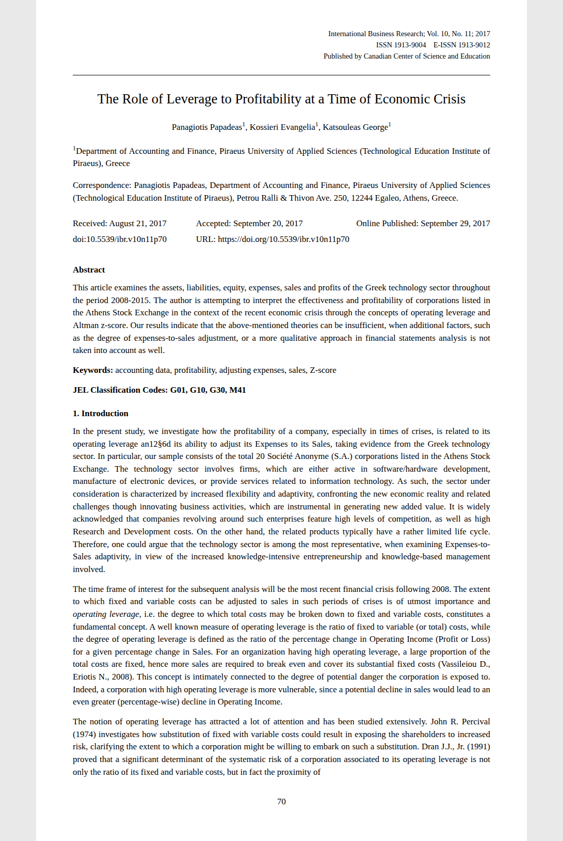International Business Research; Vol. 10, No. 11; 2017
ISSN 1913-9004 E-ISSN 1913-9012
Published by Canadian Center of Science and Education
The Role of Leverage to Profitability at a Time of Economic Crisis
Panagiotis Papadeas1, Kossieri Evangelia1, Katsouleas George1
1Department of Accounting and Finance, Piraeus University of Applied Sciences (Technological Education Institute of Piraeus), Greece
Correspondence: Panagiotis Papadeas, Department of Accounting and Finance, Piraeus University of Applied Sciences (Technological Education Institute of Piraeus), Petrou Ralli & Thivon Ave. 250, 12244 Egaleo, Athens, Greece.
| Received: August 21, 2017 | Accepted: September 20, 2017 | Online Published: September 29, 2017 |
| doi:10.5539/ibr.v10n11p70 | URL: https://doi.org/10.5539/ibr.v10n11p70 |
Abstract
This article examines the assets, liabilities, equity, expenses, sales and profits of the Greek technology sector throughout the period 2008-2015. The author is attempting to interpret the effectiveness and profitability of corporations listed in the Athens Stock Exchange in the context of the recent economic crisis through the concepts of operating leverage and Altman z-score. Our results indicate that the above-mentioned theories can be insufficient, when additional factors, such as the degree of expenses-to-sales adjustment, or a more qualitative approach in financial statements analysis is not taken into account as well.
Keywords: accounting data, profitability, adjusting expenses, sales, Z-score
JEL Classification Codes: G01, G10, G30, M41
1. Introduction
In the present study, we investigate how the profitability of a company, especially in times of crises, is related to its operating leverage an12§6d its ability to adjust its Expenses to its Sales, taking evidence from the Greek technology sector. In particular, our sample consists of the total 20 Société Anonyme (S.A.) corporations listed in the Athens Stock Exchange. The technology sector involves firms, which are either active in software/hardware development, manufacture of electronic devices, or provide services related to information technology. As such, the sector under consideration is characterized by increased flexibility and adaptivity, confronting the new economic reality and related challenges though innovating business activities, which are instrumental in generating new added value. It is widely acknowledged that companies revolving around such enterprises feature high levels of competition, as well as high Research and Development costs. On the other hand, the related products typically have a rather limited life cycle. Therefore, one could argue that the technology sector is among the most representative, when examining Expenses-to-Sales adaptivity, in view of the increased knowledge-intensive entrepreneurship and knowledge-based management involved.
The time frame of interest for the subsequent analysis will be the most recent financial crisis following 2008. The extent to which fixed and variable costs can be adjusted to sales in such periods of crises is of utmost importance and operating leverage, i.e. the degree to which total costs may be broken down to fixed and variable costs, constitutes a fundamental concept. A well known measure of operating leverage is the ratio of fixed to variable (or total) costs, while the degree of operating leverage is defined as the ratio of the percentage change in Operating Income (Profit or Loss) for a given percentage change in Sales. For an organization having high operating leverage, a large proportion of the total costs are fixed, hence more sales are required to break even and cover its substantial fixed costs (Vassileiou D., Eriotis N., 2008). This concept is intimately connected to the degree of potential danger the corporation is exposed to. Indeed, a corporation with high operating leverage is more vulnerable, since a potential decline in sales would lead to an even greater (percentage-wise) decline in Operating Income.
The notion of operating leverage has attracted a lot of attention and has been studied extensively. John R. Percival (1974) investigates how substitution of fixed with variable costs could result in exposing the shareholders to increased risk, clarifying the extent to which a corporation might be willing to embark on such a substitution. Dran J.J., Jr. (1991) proved that a significant determinant of the systematic risk of a corporation associated to its operating leverage is not only the ratio of its fixed and variable costs, but in fact the proximity of
70